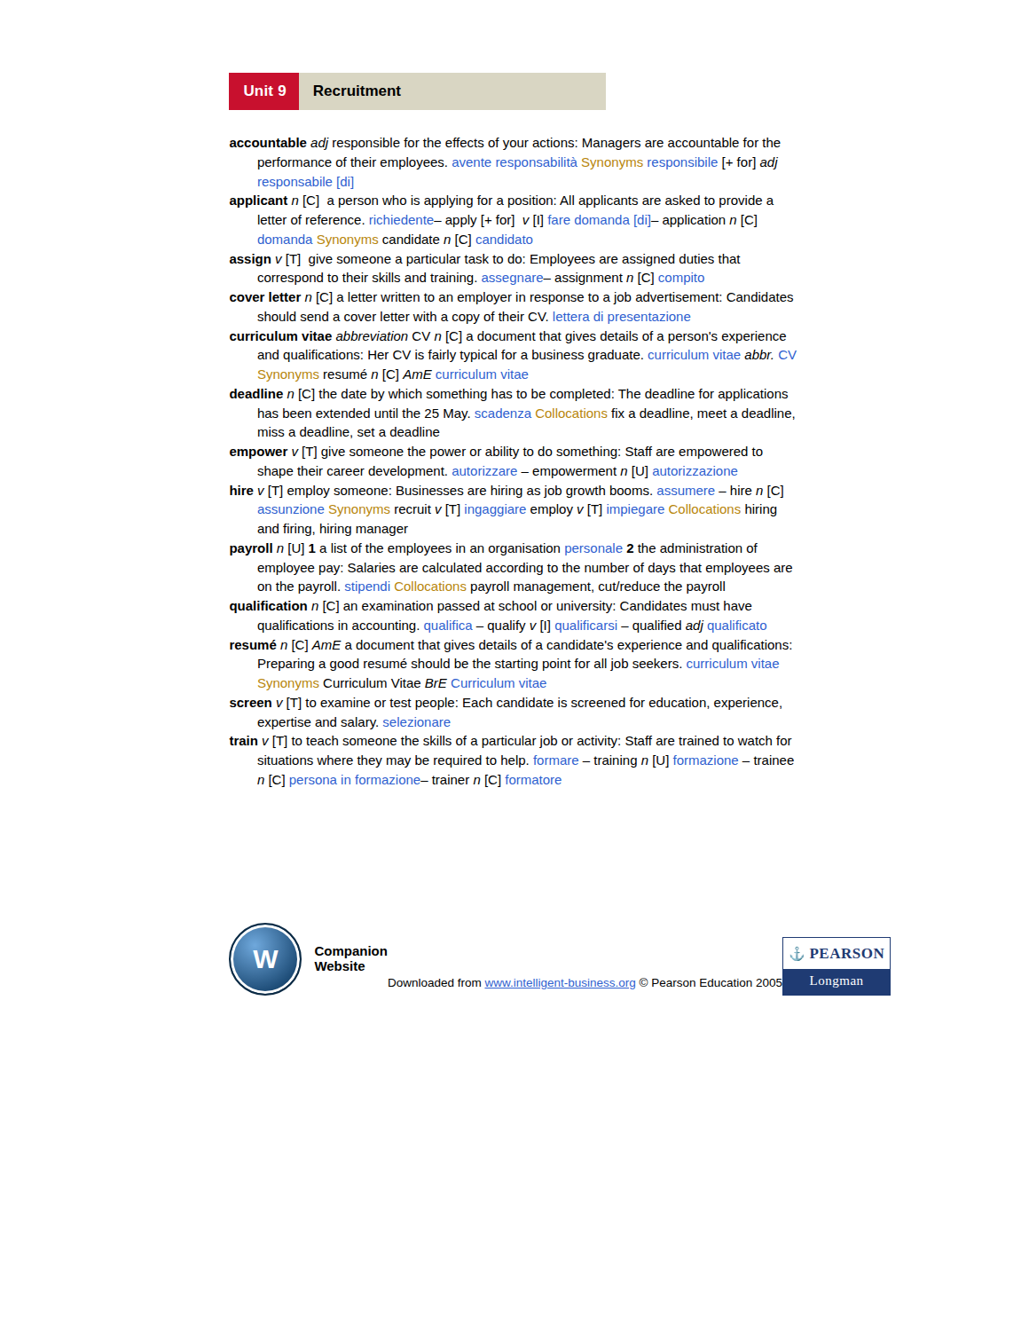Unit 9
Recruitment
accountable adj responsible for the effects of your actions: Managers are accountable for the performance of their employees. avente responsabilità Synonyms responsibile [+ for] adj responsabile [di]
applicant n [C] a person who is applying for a position: All applicants are asked to provide a letter of reference. richiedente– apply [+ for] v [I] fare domanda [di]– application n [C] domanda Synonyms candidate n [C] candidato
assign v [T] give someone a particular task to do: Employees are assigned duties that correspond to their skills and training. assegnare– assignment n [C] compito
cover letter n [C] a letter written to an employer in response to a job advertisement: Candidates should send a cover letter with a copy of their CV. lettera di presentazione
curriculum vitae abbreviation CV n [C] a document that gives details of a person's experience and qualifications: Her CV is fairly typical for a business graduate. curriculum vitae abbr. CV Synonyms resumé n [C] AmE curriculum vitae
deadline n [C] the date by which something has to be completed: The deadline for applications has been extended until the 25 May. scadenza Collocations fix a deadline, meet a deadline, miss a deadline, set a deadline
empower v [T] give someone the power or ability to do something: Staff are empowered to shape their career development. autorizzare – empowerment n [U] autorizzazione
hire v [T] employ someone: Businesses are hiring as job growth booms. assumere – hire n [C] assunzione Synonyms recruit v [T] ingaggiare employ v [T] impiegare Collocations hiring and firing, hiring manager
payroll n [U] 1 a list of the employees in an organisation personale 2 the administration of employee pay: Salaries are calculated according to the number of days that employees are on the payroll. stipendi Collocations payroll management, cut/reduce the payroll
qualification n [C] an examination passed at school or university: Candidates must have qualifications in accounting. qualifica – qualify v [I] qualificarsi – qualified adj qualificato
resumé n [C] AmE a document that gives details of a candidate's experience and qualifications: Preparing a good resumé should be the starting point for all job seekers. curriculum vitae Synonyms Curriculum Vitae BrE Curriculum vitae
screen v [T] to examine or test people: Each candidate is screened for education, experience, expertise and salary. selezionare
train v [T] to teach someone the skills of a particular job or activity: Staff are trained to watch for situations where they may be required to help. formare – training n [U] formazione – trainee n [C] persona in formazione– trainer n [C] formatore
W
Companion
Website
Downloaded from www.intelligent-business.org © Pearson Education 2005
⚓PEARSON
Longman